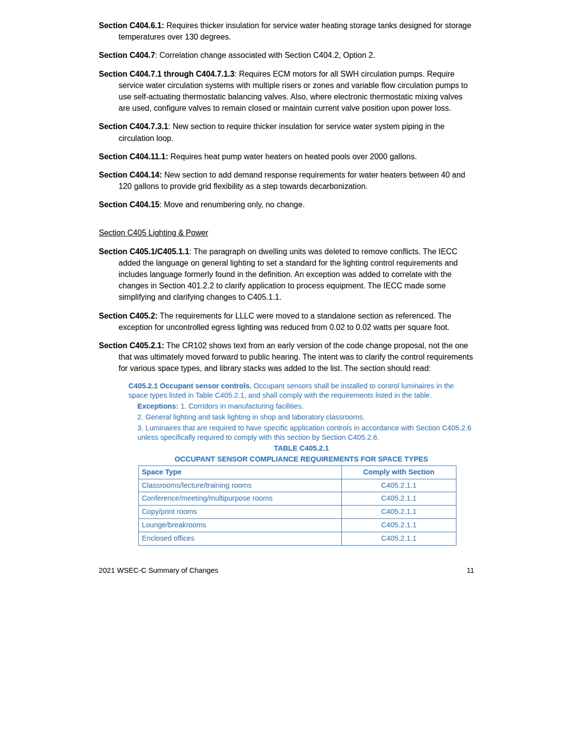Section C404.6.1: Requires thicker insulation for service water heating storage tanks designed for storage temperatures over 130 degrees.
Section C404.7: Correlation change associated with Section C404.2, Option 2.
Section C404.7.1 through C404.7.1.3: Requires ECM motors for all SWH circulation pumps. Require service water circulation systems with multiple risers or zones and variable flow circulation pumps to use self-actuating thermostatic balancing valves. Also, where electronic thermostatic mixing valves are used, configure valves to remain closed or maintain current valve position upon power loss.
Section C404.7.3.1: New section to require thicker insulation for service water system piping in the circulation loop.
Section C404.11.1: Requires heat pump water heaters on heated pools over 2000 gallons.
Section C404.14: New section to add demand response requirements for water heaters between 40 and 120 gallons to provide grid flexibility as a step towards decarbonization.
Section C404.15: Move and renumbering only, no change.
Section C405 Lighting & Power
Section C405.1/C405.1.1: The paragraph on dwelling units was deleted to remove conflicts. The IECC added the language on general lighting to set a standard for the lighting control requirements and includes language formerly found in the definition. An exception was added to correlate with the changes in Section 401.2.2 to clarify application to process equipment. The IECC made some simplifying and clarifying changes to C405.1.1.
Section C405.2: The requirements for LLLC were moved to a standalone section as referenced. The exception for uncontrolled egress lighting was reduced from 0.02 to 0.02 watts per square foot.
Section C405.2.1: The CR102 shows text from an early version of the code change proposal, not the one that was ultimately moved forward to public hearing. The intent was to clarify the control requirements for various space types, and library stacks was added to the list. The section should read:
C405.2.1 Occupant sensor controls. Occupant sensors shall be installed to control luminaires in the space types listed in Table C405.2.1, and shall comply with the requirements listed in the table.
Exceptions: 1. Corridors in manufacturing facilities.
2. General lighting and task lighting in shop and laboratory classrooms.
3. Luminaires that are required to have specific application controls in accordance with Section C405.2.6 unless specifically required to comply with this section by Section C405.2.6.
TABLE C405.2.1
OCCUPANT SENSOR COMPLIANCE REQUIREMENTS FOR SPACE TYPES
| Space Type | Comply with Section |
| --- | --- |
| Classrooms/lecture/training rooms | C405.2.1.1 |
| Conference/meeting/multipurpose rooms | C405.2.1.1 |
| Copy/print rooms | C405.2.1.1 |
| Lounge/breakrooms | C405.2.1.1 |
| Enclosed offices | C405.2.1.1 |
2021 WSEC-C Summary of Changes 11